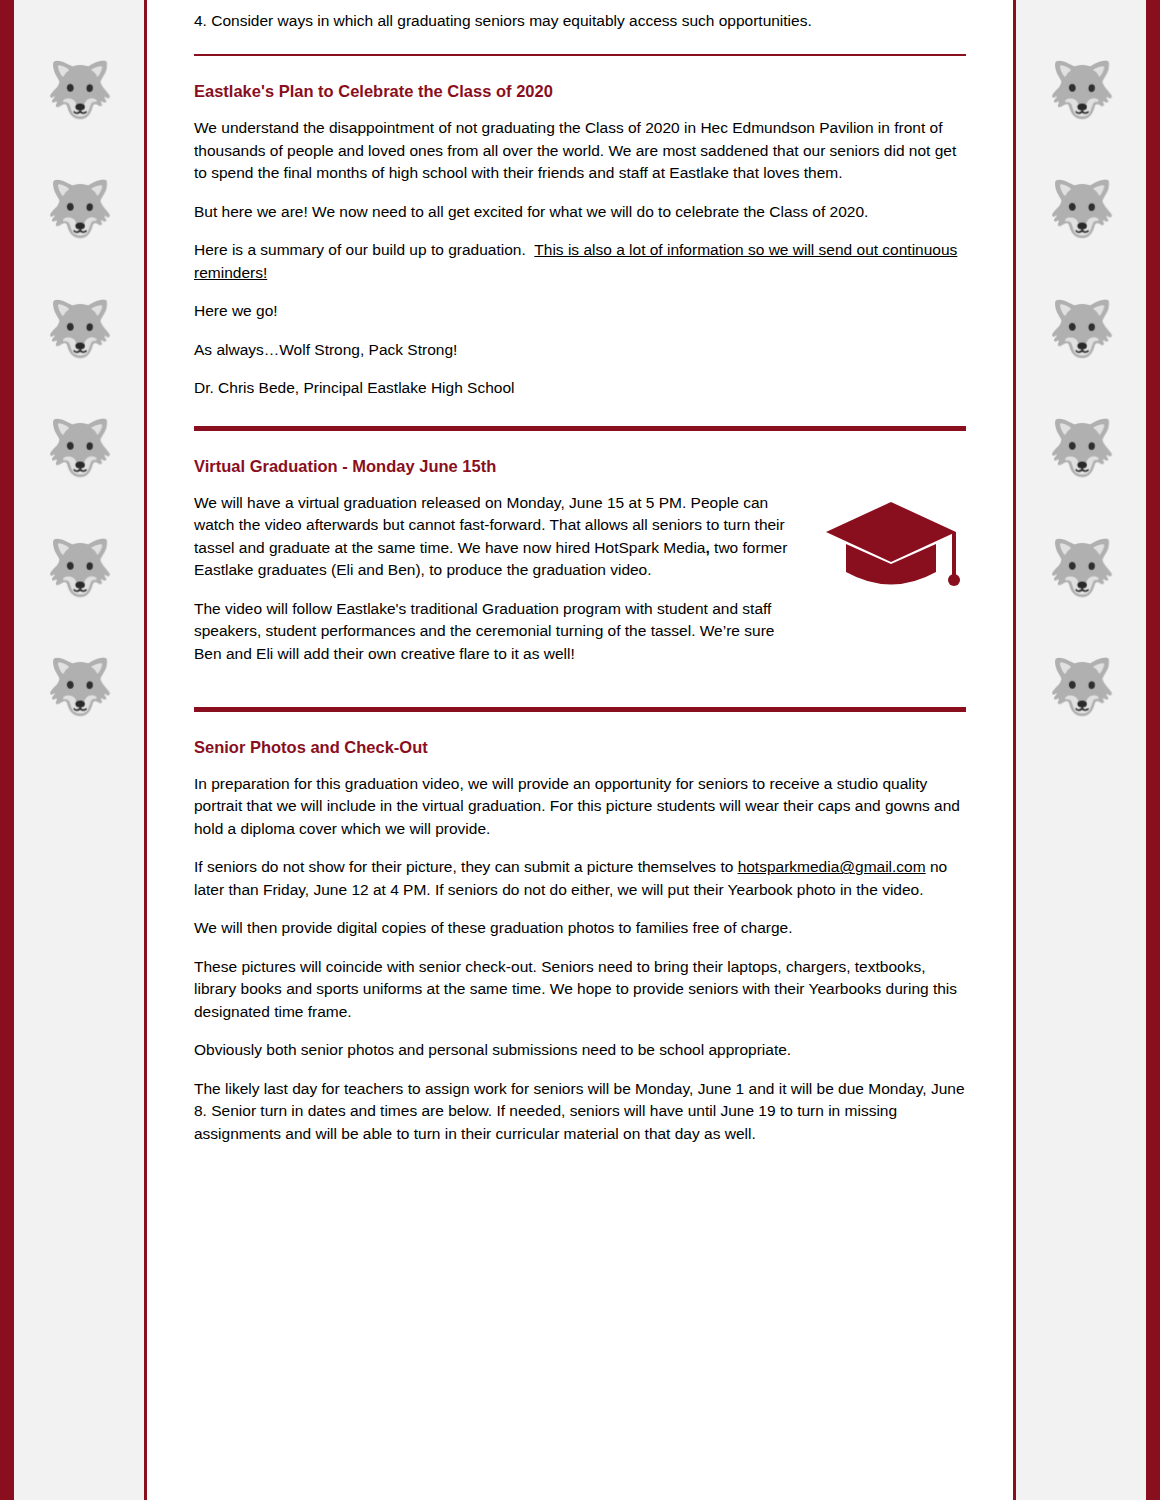🐺
🐺
🐺
🐺
🐺
🐺
🐺
🐺
🐺
🐺
🐺
🐺
4. Consider ways in which all graduating seniors may equitably access such opportunities.
Eastlake's Plan to Celebrate the Class of 2020
We understand the disappointment of not graduating the Class of 2020 in Hec Edmundson Pavilion in front of thousands of people and loved ones from all over the world. We are most saddened that our seniors did not get to spend the final months of high school with their friends and staff at Eastlake that loves them.
But here we are! We now need to all get excited for what we will do to celebrate the Class of 2020.
Here is a summary of our build up to graduation. This is also a lot of information so we will send out continuous reminders!
Here we go!
As always…Wolf Strong, Pack Strong!
Dr. Chris Bede, Principal Eastlake High School
Virtual Graduation - Monday June 15th
We will have a virtual graduation released on Monday, June 15 at 5 PM. People can watch the video afterwards but cannot fast-forward. That allows all seniors to turn their tassel and graduate at the same time. We have now hired HotSpark Media, two former Eastlake graduates (Eli and Ben), to produce the graduation video.
The video will follow Eastlake's traditional Graduation program with student and staff speakers, student performances and the ceremonial turning of the tassel. We’re sure Ben and Eli will add their own creative flare to it as well!
Senior Photos and Check-Out
In preparation for this graduation video, we will provide an opportunity for seniors to receive a studio quality portrait that we will include in the virtual graduation. For this picture students will wear their caps and gowns and hold a diploma cover which we will provide.
If seniors do not show for their picture, they can submit a picture themselves to hotsparkmedia@gmail.com no later than Friday, June 12 at 4 PM. If seniors do not do either, we will put their Yearbook photo in the video.
We will then provide digital copies of these graduation photos to families free of charge.
These pictures will coincide with senior check-out. Seniors need to bring their laptops, chargers, textbooks, library books and sports uniforms at the same time. We hope to provide seniors with their Yearbooks during this designated time frame.
Obviously both senior photos and personal submissions need to be school appropriate.
The likely last day for teachers to assign work for seniors will be Monday, June 1 and it will be due Monday, June 8. Senior turn in dates and times are below. If needed, seniors will have until June 19 to turn in missing assignments and will be able to turn in their curricular material on that day as well.